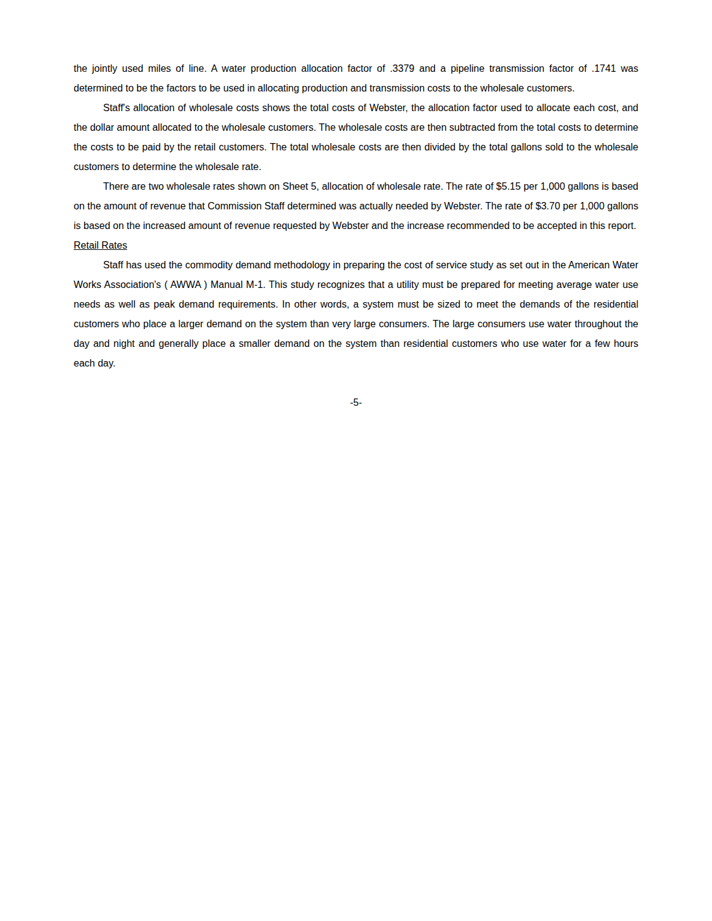the jointly used miles of line. A water production allocation factor of .3379 and a pipeline transmission factor of .1741 was determined to be the factors to be used in allocating production and transmission costs to the wholesale customers.
Staff's allocation of wholesale costs shows the total costs of Webster, the allocation factor used to allocate each cost, and the dollar amount allocated to the wholesale customers. The wholesale costs are then subtracted from the total costs to determine the costs to be paid by the retail customers. The total wholesale costs are then divided by the total gallons sold to the wholesale customers to determine the wholesale rate.
There are two wholesale rates shown on Sheet 5, allocation of wholesale rate. The rate of $5.15 per 1,000 gallons is based on the amount of revenue that Commission Staff determined was actually needed by Webster. The rate of $3.70 per 1,000 gallons is based on the increased amount of revenue requested by Webster and the increase recommended to be accepted in this report.
Retail Rates
Staff has used the commodity demand methodology in preparing the cost of service study as set out in the American Water Works Association's ( AWWA ) Manual M-1. This study recognizes that a utility must be prepared for meeting average water use needs as well as peak demand requirements. In other words, a system must be sized to meet the demands of the residential customers who place a larger demand on the system than very large consumers. The large consumers use water throughout the day and night and generally place a smaller demand on the system than residential customers who use water for a few hours each day.
-5-